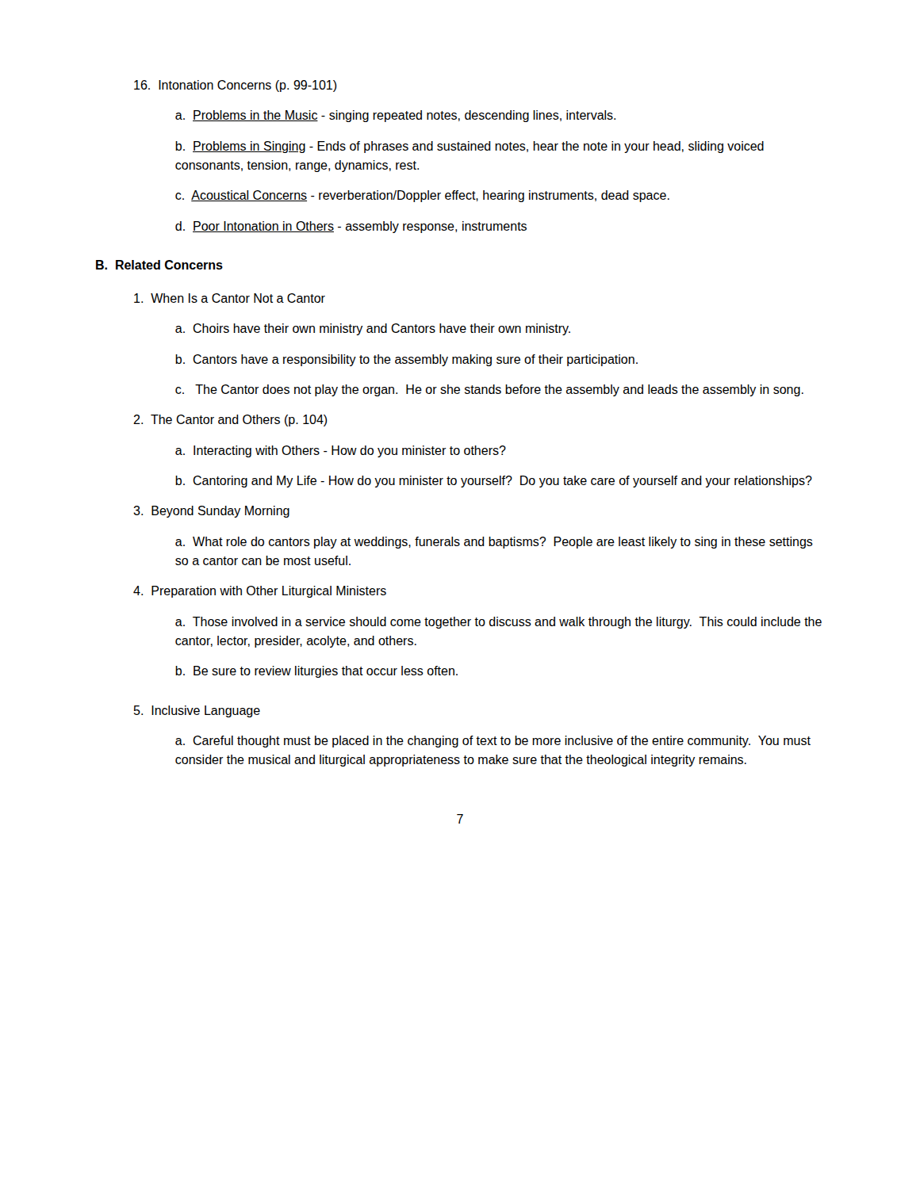16. Intonation Concerns (p. 99-101)
a. Problems in the Music - singing repeated notes, descending lines, intervals.
b. Problems in Singing - Ends of phrases and sustained notes, hear the note in your head, sliding voiced consonants, tension, range, dynamics, rest.
c. Acoustical Concerns - reverberation/Doppler effect, hearing instruments, dead space.
d. Poor Intonation in Others - assembly response, instruments
B. Related Concerns
1. When Is a Cantor Not a Cantor
a. Choirs have their own ministry and Cantors have their own ministry.
b. Cantors have a responsibility to the assembly making sure of their participation.
c. The Cantor does not play the organ. He or she stands before the assembly and leads the assembly in song.
2. The Cantor and Others (p. 104)
a. Interacting with Others - How do you minister to others?
b. Cantoring and My Life - How do you minister to yourself? Do you take care of yourself and your relationships?
3. Beyond Sunday Morning
a. What role do cantors play at weddings, funerals and baptisms? People are least likely to sing in these settings so a cantor can be most useful.
4. Preparation with Other Liturgical Ministers
a. Those involved in a service should come together to discuss and walk through the liturgy. This could include the cantor, lector, presider, acolyte, and others.
b. Be sure to review liturgies that occur less often.
5. Inclusive Language
a. Careful thought must be placed in the changing of text to be more inclusive of the entire community. You must consider the musical and liturgical appropriateness to make sure that the theological integrity remains.
7